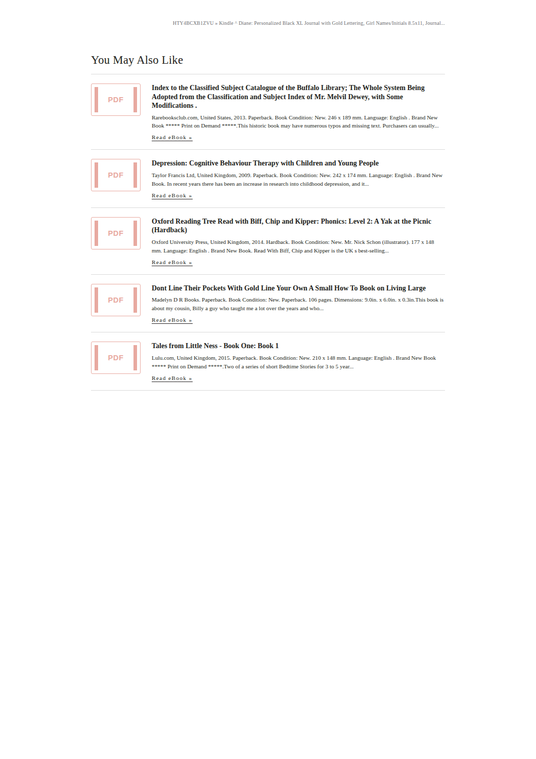HTY4BCXB1ZVU » Kindle ^ Diane: Personalized Black XL Journal with Gold Lettering, Girl Names/Initials 8.5x11, Journal...
You May Also Like
PDF
Index to the Classified Subject Catalogue of the Buffalo Library; The Whole System Being Adopted from the Classification and Subject Index of Mr. Melvil Dewey, with Some Modifications .
Rarebooksclub.com, United States, 2013. Paperback. Book Condition: New. 246 x 189 mm. Language: English . Brand New Book ***** Print on Demand *****.This historic book may have numerous typos and missing text. Purchasers can usually...
Read eBook »
PDF
Depression: Cognitive Behaviour Therapy with Children and Young People
Taylor Francis Ltd, United Kingdom, 2009. Paperback. Book Condition: New. 242 x 174 mm. Language: English . Brand New Book. In recent years there has been an increase in research into childhood depression, and it...
Read eBook »
PDF
Oxford Reading Tree Read with Biff, Chip and Kipper: Phonics: Level 2: A Yak at the Picnic (Hardback)
Oxford University Press, United Kingdom, 2014. Hardback. Book Condition: New. Mr. Nick Schon (illustrator). 177 x 148 mm. Language: English . Brand New Book. Read With Biff, Chip and Kipper is the UK s best-selling...
Read eBook »
PDF
Dont Line Their Pockets With Gold Line Your Own A Small How To Book on Living Large
Madelyn D R Books. Paperback. Book Condition: New. Paperback. 106 pages. Dimensions: 9.0in. x 6.0in. x 0.3in.This book is about my cousin, Billy a guy who taught me a lot over the years and who...
Read eBook »
PDF
Tales from Little Ness - Book One: Book 1
Lulu.com, United Kingdom, 2015. Paperback. Book Condition: New. 210 x 148 mm. Language: English . Brand New Book ***** Print on Demand *****.Two of a series of short Bedtime Stories for 3 to 5 year...
Read eBook »